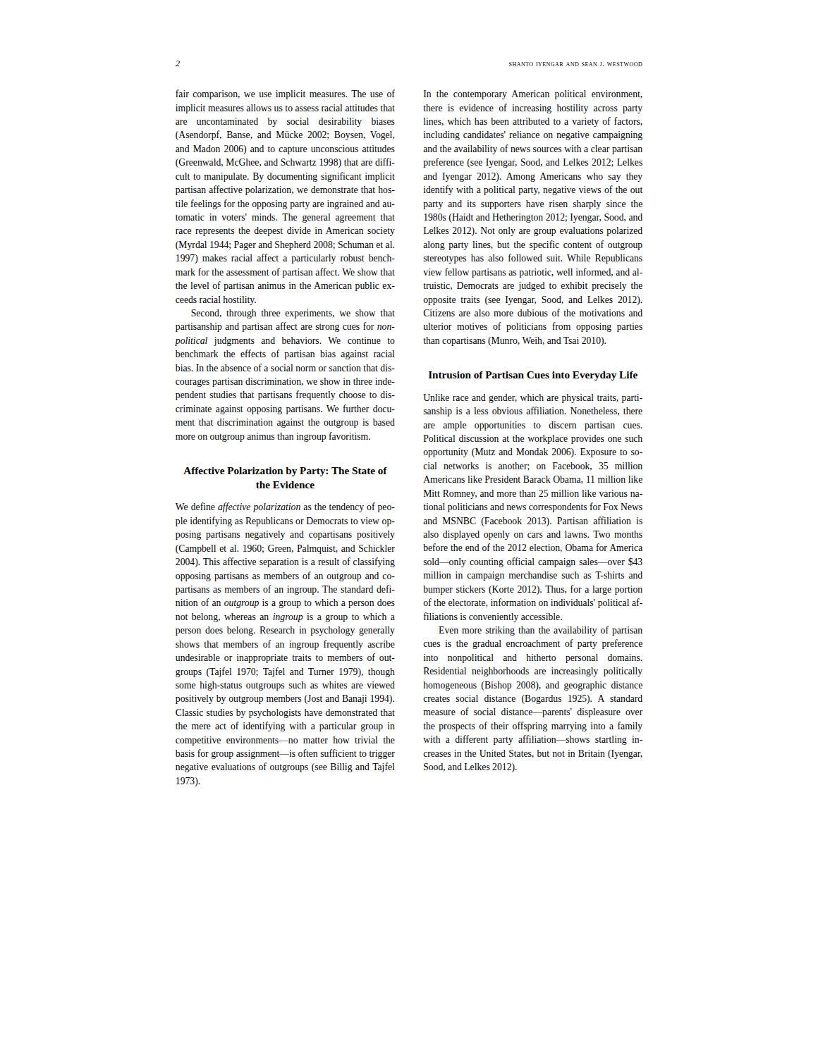2 Shanto Iyengar and Sean J. Westwood
fair comparison, we use implicit measures. The use of implicit measures allows us to assess racial attitudes that are uncontaminated by social desirability biases (Asendorpf, Banse, and Mücke 2002; Boysen, Vogel, and Madon 2006) and to capture unconscious attitudes (Greenwald, McGhee, and Schwartz 1998) that are difficult to manipulate. By documenting significant implicit partisan affective polarization, we demonstrate that hostile feelings for the opposing party are ingrained and automatic in voters' minds. The general agreement that race represents the deepest divide in American society (Myrdal 1944; Pager and Shepherd 2008; Schuman et al. 1997) makes racial affect a particularly robust benchmark for the assessment of partisan affect. We show that the level of partisan animus in the American public exceeds racial hostility.
Second, through three experiments, we show that partisanship and partisan affect are strong cues for nonpolitical judgments and behaviors. We continue to benchmark the effects of partisan bias against racial bias. In the absence of a social norm or sanction that discourages partisan discrimination, we show in three independent studies that partisans frequently choose to discriminate against opposing partisans. We further document that discrimination against the outgroup is based more on outgroup animus than ingroup favoritism.
Affective Polarization by Party: The State of the Evidence
We define affective polarization as the tendency of people identifying as Republicans or Democrats to view opposing partisans negatively and copartisans positively (Campbell et al. 1960; Green, Palmquist, and Schickler 2004). This affective separation is a result of classifying opposing partisans as members of an outgroup and copartisans as members of an ingroup. The standard definition of an outgroup is a group to which a person does not belong, whereas an ingroup is a group to which a person does belong. Research in psychology generally shows that members of an ingroup frequently ascribe undesirable or inappropriate traits to members of outgroups (Tajfel 1970; Tajfel and Turner 1979), though some high-status outgroups such as whites are viewed positively by outgroup members (Jost and Banaji 1994). Classic studies by psychologists have demonstrated that the mere act of identifying with a particular group in competitive environments—no matter how trivial the basis for group assignment—is often sufficient to trigger negative evaluations of outgroups (see Billig and Tajfel 1973).
In the contemporary American political environment, there is evidence of increasing hostility across party lines, which has been attributed to a variety of factors, including candidates' reliance on negative campaigning and the availability of news sources with a clear partisan preference (see Iyengar, Sood, and Lelkes 2012; Lelkes and Iyengar 2012). Among Americans who say they identify with a political party, negative views of the out party and its supporters have risen sharply since the 1980s (Haidt and Hetherington 2012; Iyengar, Sood, and Lelkes 2012). Not only are group evaluations polarized along party lines, but the specific content of outgroup stereotypes has also followed suit. While Republicans view fellow partisans as patriotic, well informed, and altruistic, Democrats are judged to exhibit precisely the opposite traits (see Iyengar, Sood, and Lelkes 2012). Citizens are also more dubious of the motivations and ulterior motives of politicians from opposing parties than copartisans (Munro, Weih, and Tsai 2010).
Intrusion of Partisan Cues into Everyday Life
Unlike race and gender, which are physical traits, partisanship is a less obvious affiliation. Nonetheless, there are ample opportunities to discern partisan cues. Political discussion at the workplace provides one such opportunity (Mutz and Mondak 2006). Exposure to social networks is another; on Facebook, 35 million Americans like President Barack Obama, 11 million like Mitt Romney, and more than 25 million like various national politicians and news correspondents for Fox News and MSNBC (Facebook 2013). Partisan affiliation is also displayed openly on cars and lawns. Two months before the end of the 2012 election, Obama for America sold—only counting official campaign sales—over $43 million in campaign merchandise such as T-shirts and bumper stickers (Korte 2012). Thus, for a large portion of the electorate, information on individuals' political affiliations is conveniently accessible.
Even more striking than the availability of partisan cues is the gradual encroachment of party preference into nonpolitical and hitherto personal domains. Residential neighborhoods are increasingly politically homogeneous (Bishop 2008), and geographic distance creates social distance (Bogardus 1925). A standard measure of social distance—parents' displeasure over the prospects of their offspring marrying into a family with a different party affiliation—shows startling increases in the United States, but not in Britain (Iyengar, Sood, and Lelkes 2012).